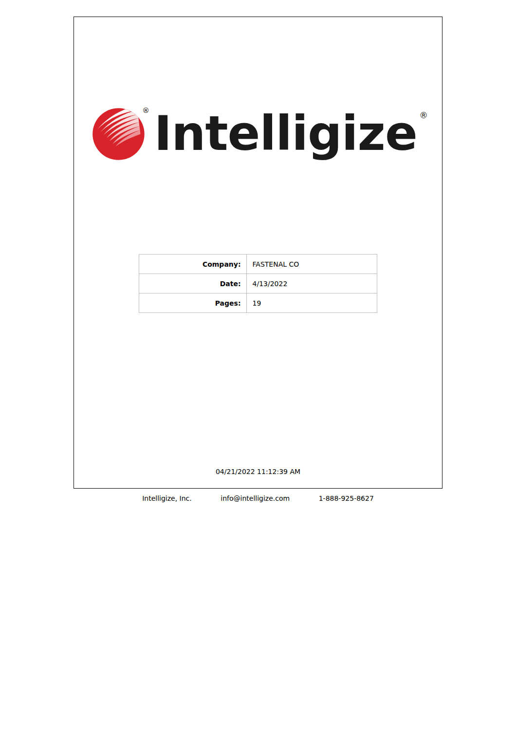®
Intelligize®
| Company: | FASTENAL CO |
| Date: | 4/13/2022 |
| Pages: | 19 |
04/21/2022 11:12:39 AM
Intelligize, Inc. info@intelligize.com 1-888-925-8627